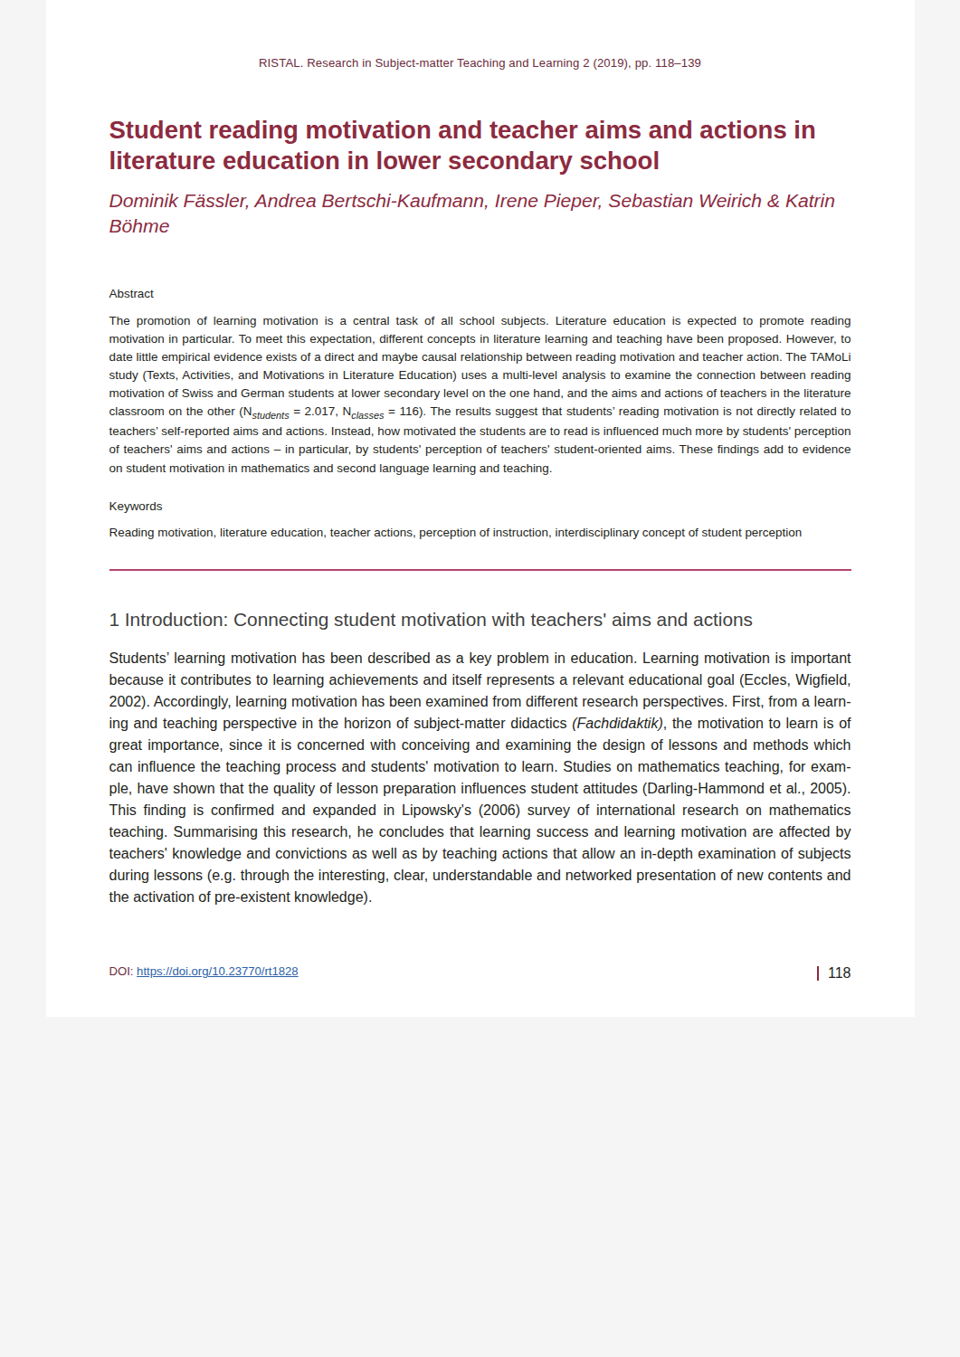RISTAL. Research in Subject-matter Teaching and Learning 2 (2019), pp. 118–139
Student reading motivation and teacher aims and actions in literature education in lower secondary school
Dominik Fässler, Andrea Bertschi-Kaufmann, Irene Pieper, Sebastian Weirich & Katrin Böhme
Abstract
The promotion of learning motivation is a central task of all school subjects. Literature education is expected to promote reading motivation in particular. To meet this expectation, different concepts in literature learning and teaching have been proposed. However, to date little empirical evidence exists of a direct and maybe causal relationship between reading motivation and teacher action. The TAMoLi study (Texts, Activities, and Motivations in Literature Education) uses a multi-level analysis to examine the connection between reading motivation of Swiss and German students at lower secondary level on the one hand, and the aims and actions of teachers in the literature classroom on the other (Nstudents = 2.017, Nclasses = 116). The results suggest that students’ reading motivation is not directly related to teachers’ self-reported aims and actions. Instead, how motivated the students are to read is influenced much more by students' perception of teachers' aims and actions – in particular, by students' perception of teachers' student-oriented aims. These findings add to evidence on student motivation in mathematics and second language learning and teaching.
Keywords
Reading motivation, literature education, teacher actions, perception of instruction, interdisciplinary concept of student perception
1 Introduction: Connecting student motivation with teachers' aims and actions
Students’ learning motivation has been described as a key problem in education. Learning motivation is important because it contributes to learning achievements and itself represents a relevant educational goal (Eccles, Wigfield, 2002). Accordingly, learning motivation has been examined from different research perspectives. First, from a learning and teaching perspective in the horizon of subject-matter didactics (Fachdidaktik), the motivation to learn is of great importance, since it is concerned with conceiving and examining the design of lessons and methods which can influence the teaching process and students' motivation to learn. Studies on mathematics teaching, for example, have shown that the quality of lesson preparation influences student attitudes (Darling-Hammond et al., 2005). This finding is confirmed and expanded in Lipowsky's (2006) survey of international research on mathematics teaching. Summarising this research, he concludes that learning success and learning motivation are affected by teachers' knowledge and convictions as well as by teaching actions that allow an in-depth examination of subjects during lessons (e.g. through the interesting, clear, understandable and networked presentation of new contents and the activation of pre-existent knowledge).
DOI: https://doi.org/10.23770/rt1828
118